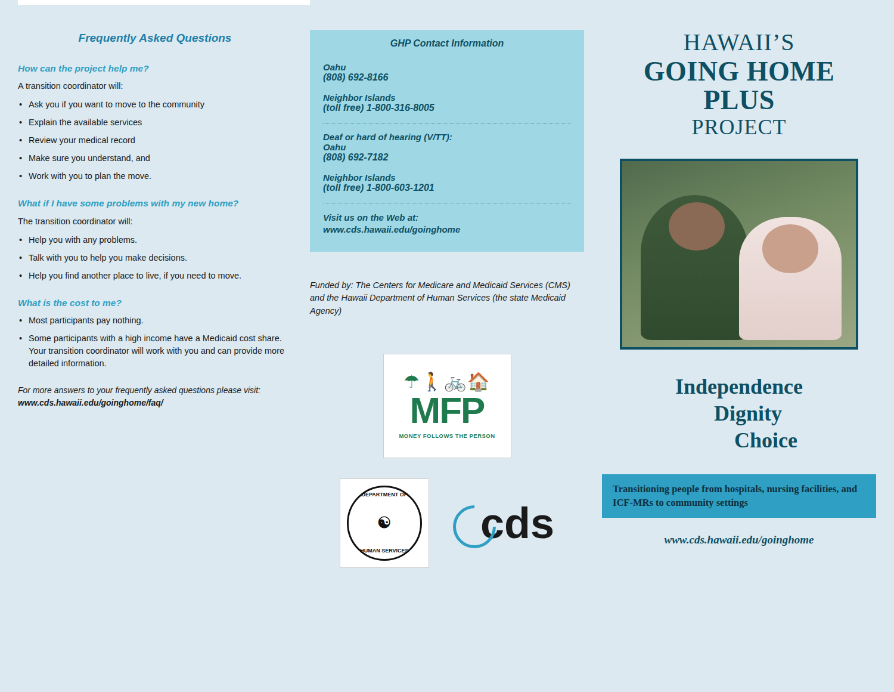Frequently Asked Questions
How can the project help me?
A transition coordinator will:
Ask you if you want to move to the community
Explain the available services
Review your medical record
Make sure you understand, and
Work with you to plan the move.
What if I have some problems with my new home?
The transition coordinator will:
Help you with any problems.
Talk with you to help you make decisions.
Help you find another place to live, if you need to move.
What is the cost to me?
Most participants pay nothing.
Some participants with a high income have a Medicaid cost share. Your transition coordinator will work with you and can provide more detailed information.
For more answers to your frequently asked questions please visit:
www.cds.hawaii.edu/goinghome/faq/
GHP Contact Information
Oahu
(808) 692-8166
Neighbor Islands
(toll free) 1-800-316-8005
Deaf or hard of hearing (V/TT):
Oahu
(808) 692-7182
Neighbor Islands
(toll free) 1-800-603-1201
Visit us on the Web at:
www.cds.hawaii.edu/goinghome
Funded by: The Centers for Medicare and Medicaid Services (CMS) and the Hawaii Department of Human Services (the state Medicaid Agency)
☂🚶🚲🏠
MFP
MONEY FOLLOWS THE PERSON
DEPARTMENT OF ☯ HUMAN SERVICES
cds
HAWAII’S GOING HOME PLUS PROJECT
Independence Dignity Choice
Transitioning people from hospitals, nursing facilities, and ICF-MRs to community settings
www.cds.hawaii.edu/goinghome